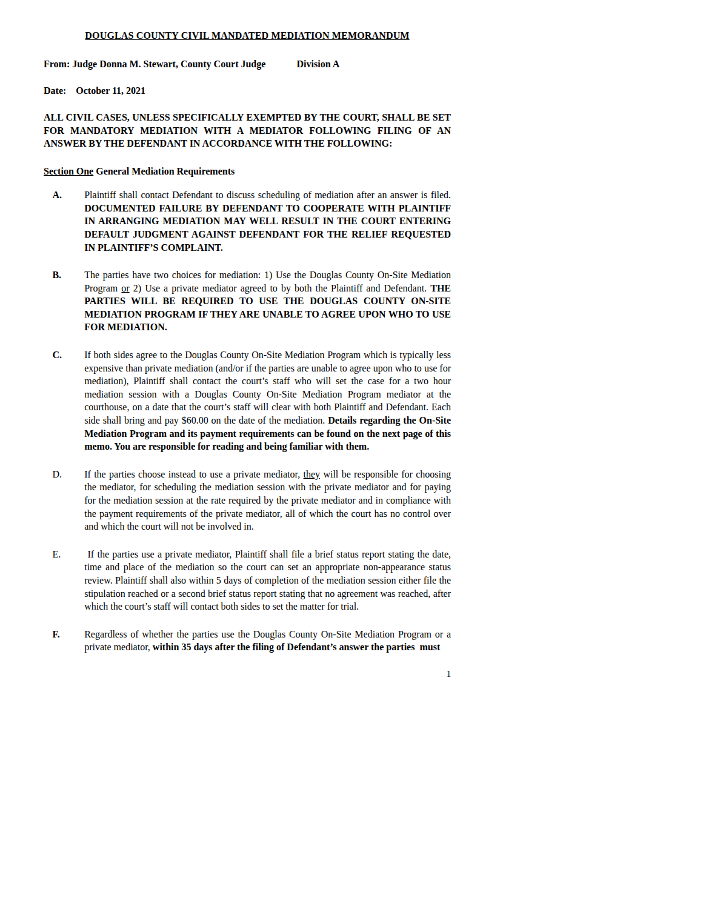DOUGLAS COUNTY CIVIL MANDATED MEDIATION MEMORANDUM
From: Judge Donna M. Stewart, County Court Judge Division A
Date: October 11, 2021
ALL CIVIL CASES, UNLESS SPECIFICALLY EXEMPTED BY THE COURT, SHALL BE SET FOR MANDATORY MEDIATION WITH A MEDIATOR FOLLOWING FILING OF AN ANSWER BY THE DEFENDANT IN ACCORDANCE WITH THE FOLLOWING:
Section One General Mediation Requirements
A. Plaintiff shall contact Defendant to discuss scheduling of mediation after an answer is filed. DOCUMENTED FAILURE BY DEFENDANT TO COOPERATE WITH PLAINTIFF IN ARRANGING MEDIATION MAY WELL RESULT IN THE COURT ENTERING DEFAULT JUDGMENT AGAINST DEFENDANT FOR THE RELIEF REQUESTED IN PLAINTIFF’S COMPLAINT.
B. The parties have two choices for mediation: 1) Use the Douglas County On-Site Mediation Program or 2) Use a private mediator agreed to by both the Plaintiff and Defendant. THE PARTIES WILL BE REQUIRED TO USE THE DOUGLAS COUNTY ON-SITE MEDIATION PROGRAM IF THEY ARE UNABLE TO AGREE UPON WHO TO USE FOR MEDIATION.
C. If both sides agree to the Douglas County On-Site Mediation Program which is typically less expensive than private mediation (and/or if the parties are unable to agree upon who to use for mediation), Plaintiff shall contact the court’s staff who will set the case for a two hour mediation session with a Douglas County On-Site Mediation Program mediator at the courthouse, on a date that the court’s staff will clear with both Plaintiff and Defendant. Each side shall bring and pay $60.00 on the date of the mediation. Details regarding the On-Site Mediation Program and its payment requirements can be found on the next page of this memo. You are responsible for reading and being familiar with them.
D. If the parties choose instead to use a private mediator, they will be responsible for choosing the mediator, for scheduling the mediation session with the private mediator and for paying for the mediation session at the rate required by the private mediator and in compliance with the payment requirements of the private mediator, all of which the court has no control over and which the court will not be involved in.
E. If the parties use a private mediator, Plaintiff shall file a brief status report stating the date, time and place of the mediation so the court can set an appropriate non-appearance status review. Plaintiff shall also within 5 days of completion of the mediation session either file the stipulation reached or a second brief status report stating that no agreement was reached, after which the court’s staff will contact both sides to set the matter for trial.
F. Regardless of whether the parties use the Douglas County On-Site Mediation Program or a private mediator, within 35 days after the filing of Defendant’s answer the parties must
1